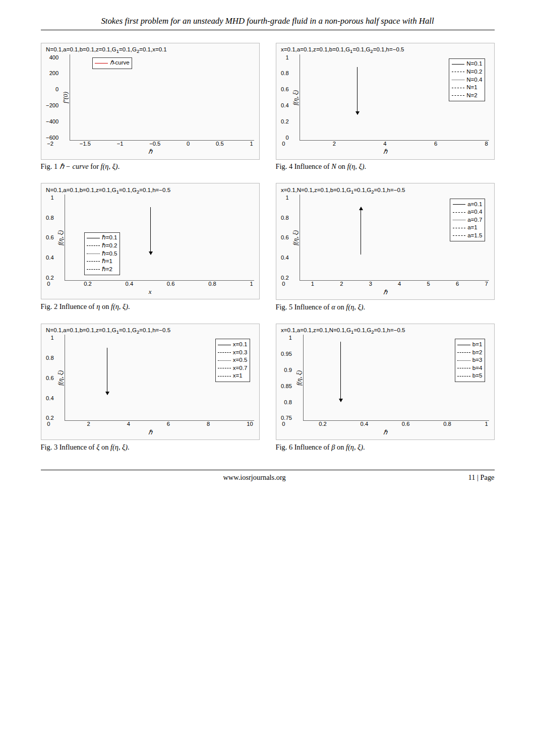Stokes first problem for an unsteady MHD fourth-grade fluid in a non-porous half space with Hall
N=0.1,a=0.1,b=0.1,z=0.1,G1=0.1,G2=0.1,x=0.1
4002000−200−400−600
f″(0)
ℏ-curve
−2−1.5−1−0.500.51
ℏ
Fig. 1 ℏ − curve for f(η, ξ).
x=0.1,a=0.1,z=0.1,b=0.1,G1=0.1,G2=0.1,h=−0.5
10.80.60.40.20
f(η, ξ)
N=0.1
N=0.2
N=0.4
N=1
N=2
02468
ℏ
Fig. 4 Influence of N on f(η, ξ).
N=0.1,a=0.1,b=0.1,z=0.1,G1=0.1,G2=0.1,h=−0.5
10.80.60.40.2
f(η, ξ)
ℏ=0.1
ℏ=0.2
ℏ=0.5
ℏ=1
ℏ=2
00.20.40.60.81
x
Fig. 2 Influence of η on f(η, ξ).
x=0.1,N=0.1,z=0.1,b=0.1,G1=0.1,G2=0.1,h=−0.5
10.80.60.40.2
f(η, ξ)
a=0.1
a=0.4
a=0.7
a=1
a=1.5
01234567
ℏ
Fig. 5 Influence of α on f(η, ξ).
N=0.1,a=0.1,b=0.1,z=0.1,G1=0.1,G2=0.1,h=−0.5
10.80.60.40.2
f(η, ξ)
x=0.1
x=0.3
x=0.5
x=0.7
x=1
0246810
ℏ
Fig. 3 Influence of ξ on f(η, ξ).
x=0.1,a=0.1,z=0.1,N=0.1,G1=0.1,G2=0.1,h=−0.5
10.950.90.850.80.75
f(η, ξ)
b=1
b=2
b=3
b=4
b=5
00.20.40.60.81
ℏ
Fig. 6 Influence of β on f(η, ξ).
www.iosrjournals.org 11 | Page